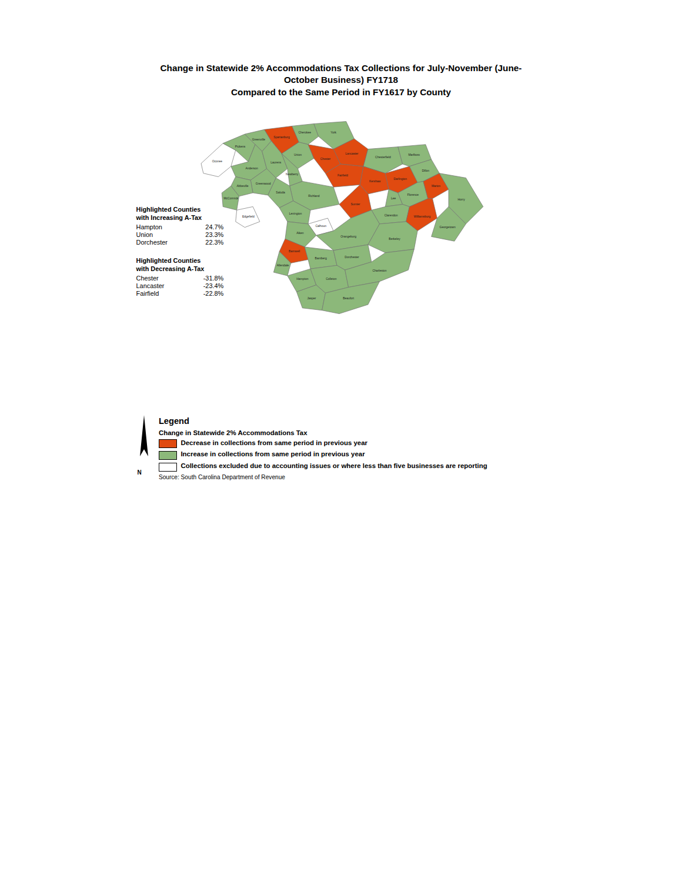Change in Statewide 2% Accommodations Tax Collections for July-November (June-October Business) FY1718
Compared to the Same Period in FY1617 by County
Highlighted Counties
with Increasing A-Tax
| Hampton | 24.7% |
| Union | 23.3% |
| Dorchester | 22.3% |
Highlighted Counties
with Decreasing A-Tax
| Chester | -31.8% |
| Lancaster | -23.4% |
| Fairfield | -22.8% |
Oconee Pickens Greenville Spartanburg Cherokee York Union Anderson Laurens Newberry Chester Lancaster Fairfield Chesterfield Marlboro Kershaw Darlington Dillon Lee Florence Marion Horry Richland Saluda Greenwood Abbeville McCormick Lexington Edgefield Sumter Clarendon Williamsburg Georgetown Calhoun Aiken Orangeburg Berkeley Barnwell Bamberg Dorchester Allendale Hampton Colleton Charleston Jasper Beaufort
N
Legend
Change in Statewide 2% Accommodations Tax
Decrease in collections from same period in previous year
Increase in collections from same period in previous year
Collections excluded due to accounting issues or where less than five businesses are reporting
Source: South Carolina Department of Revenue